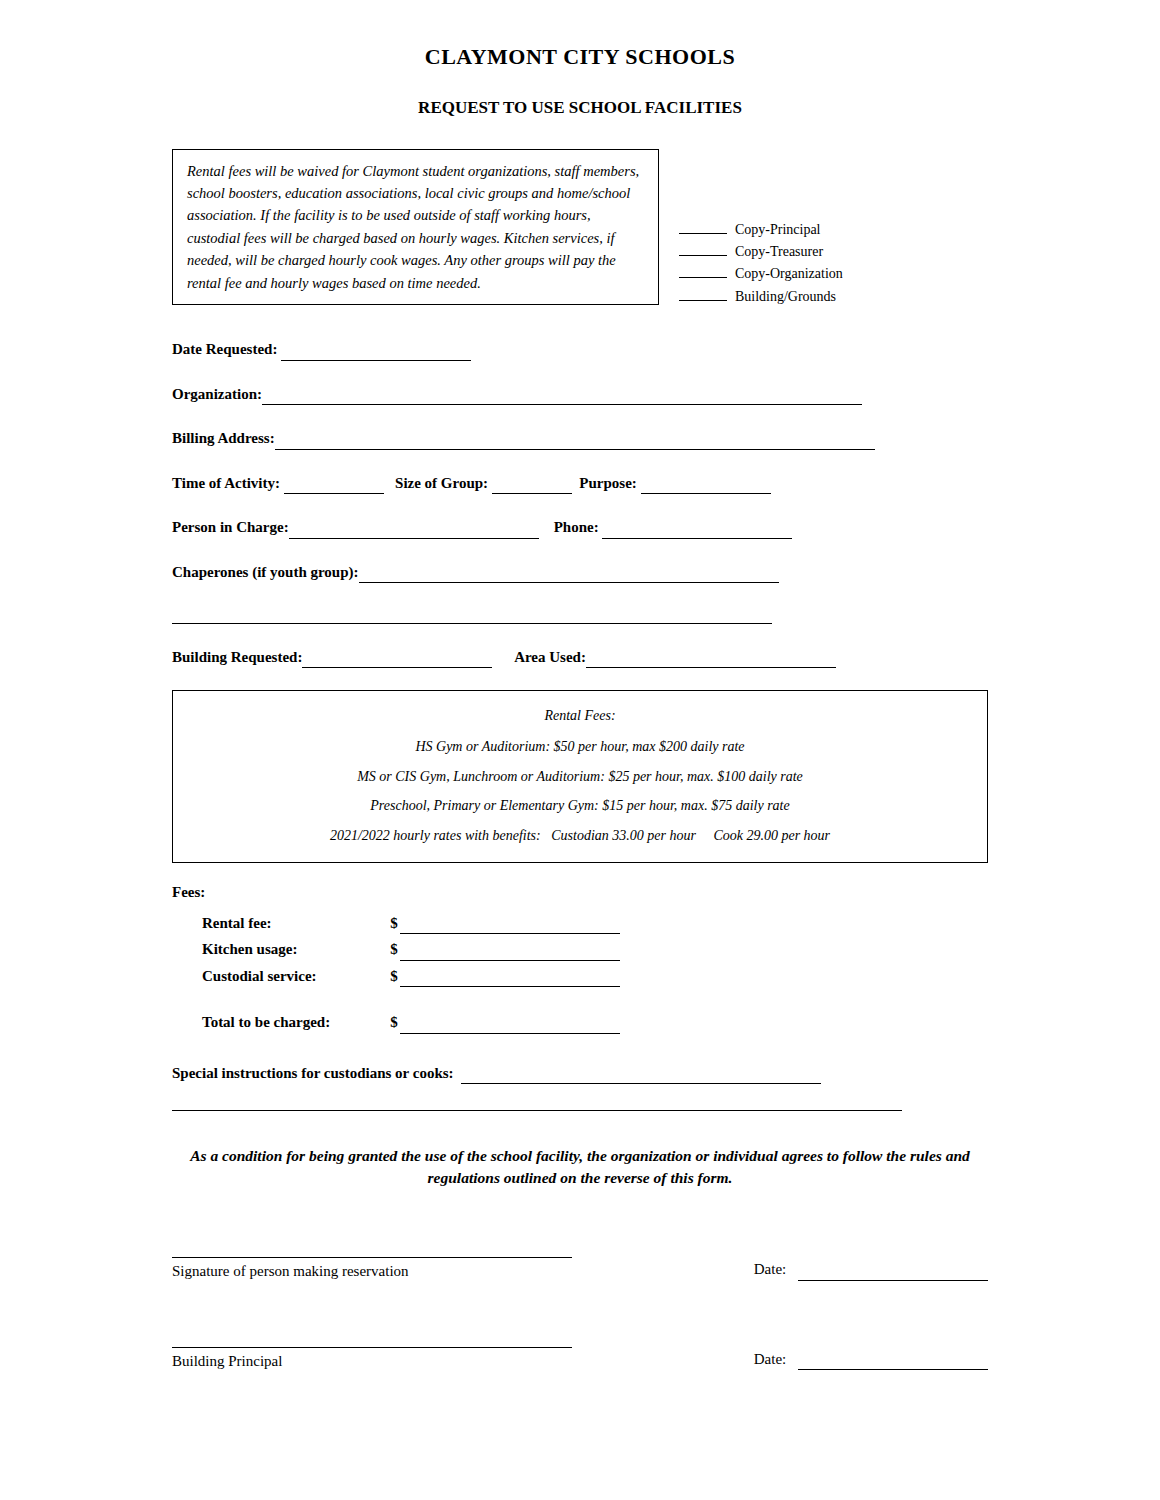CLAYMONT CITY SCHOOLS
REQUEST TO USE SCHOOL FACILITIES
Rental fees will be waived for Claymont student organizations, staff members, school boosters, education associations, local civic groups and home/school association. If the facility is to be used outside of staff working hours, custodial fees will be charged based on hourly wages. Kitchen services, if needed, will be charged hourly cook wages. Any other groups will pay the rental fee and hourly wages based on time needed.
Copy-Principal
Copy-Treasurer
Copy-Organization
Building/Grounds
Date Requested:
Organization:
Billing Address:
Time of Activity: Size of Group: Purpose:
Person in Charge: Phone:
Chaperones (if youth group):
Building Requested: Area Used:
Rental Fees:
HS Gym or Auditorium: $50 per hour, max $200 daily rate
MS or CIS Gym, Lunchroom or Auditorium: $25 per hour, max. $100 daily rate
Preschool, Primary or Elementary Gym: $15 per hour, max. $75 daily rate
2021/2022 hourly rates with benefits: Custodian 33.00 per hour Cook 29.00 per hour
Fees:
| Rental fee: | $ |
| Kitchen usage: | $ |
| Custodial service: | $ |
| Total to be charged: | $ |
Special instructions for custodians or cooks:
As a condition for being granted the use of the school facility, the organization or individual agrees to follow the rules and regulations outlined on the reverse of this form.
Signature of person making reservation
Date:
Building Principal
Date: